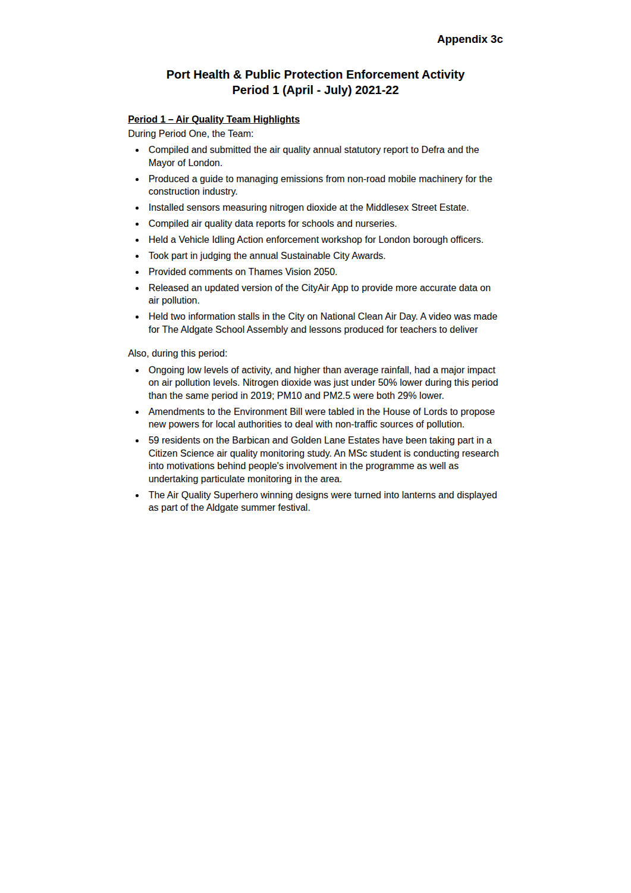Appendix 3c
Port Health & Public Protection Enforcement Activity Period 1 (April - July) 2021-22
Period 1 – Air Quality Team Highlights
During Period One, the Team:
Compiled and submitted the air quality annual statutory report to Defra and the Mayor of London.
Produced a guide to managing emissions from non-road mobile machinery for the construction industry.
Installed sensors measuring nitrogen dioxide at the Middlesex Street Estate.
Compiled air quality data reports for schools and nurseries.
Held a Vehicle Idling Action enforcement workshop for London borough officers.
Took part in judging the annual Sustainable City Awards.
Provided comments on Thames Vision 2050.
Released an updated version of the CityAir App to provide more accurate data on air pollution.
Held two information stalls in the City on National Clean Air Day. A video was made for The Aldgate School Assembly and lessons produced for teachers to deliver
Also, during this period:
Ongoing low levels of activity, and higher than average rainfall, had a major impact on air pollution levels. Nitrogen dioxide was just under 50% lower during this period than the same period in 2019; PM10 and PM2.5 were both 29% lower.
Amendments to the Environment Bill were tabled in the House of Lords to propose new powers for local authorities to deal with non-traffic sources of pollution.
59 residents on the Barbican and Golden Lane Estates have been taking part in a Citizen Science air quality monitoring study. An MSc student is conducting research into motivations behind people's involvement in the programme as well as undertaking particulate monitoring in the area.
The Air Quality Superhero winning designs were turned into lanterns and displayed as part of the Aldgate summer festival.